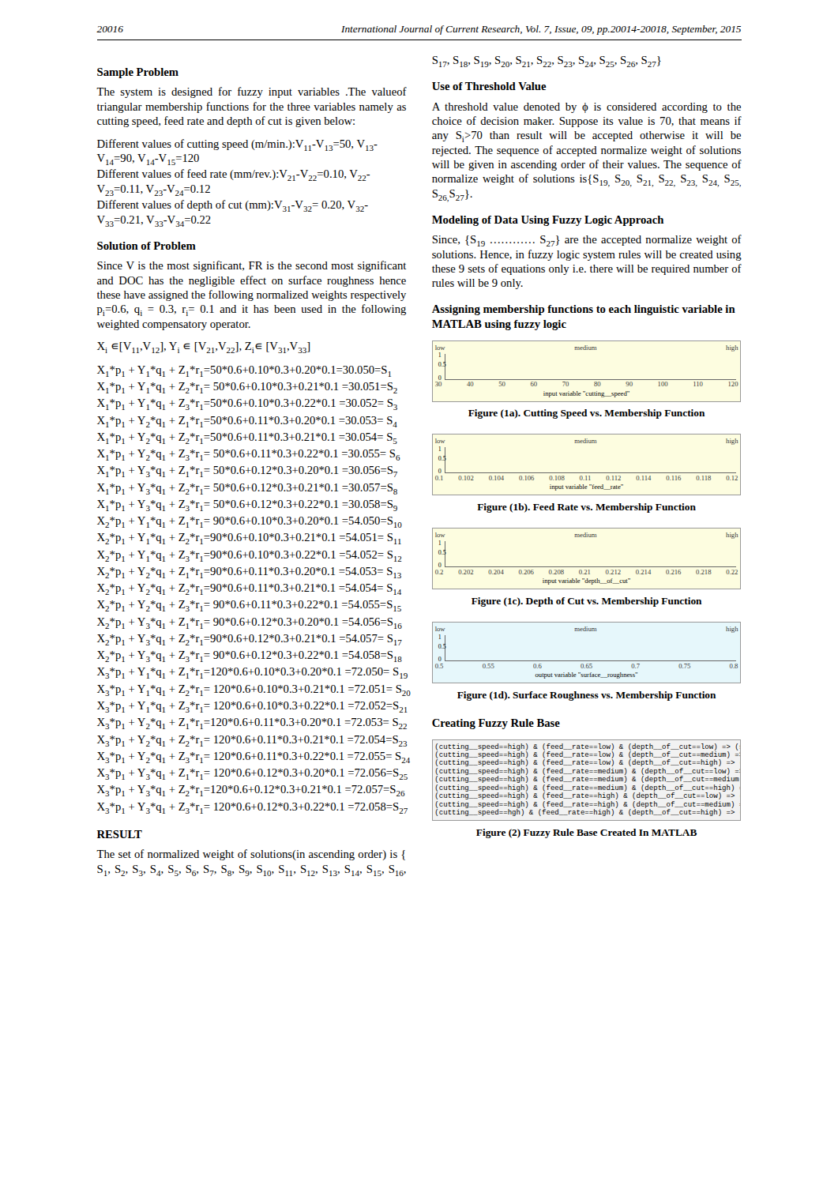20016 International Journal of Current Research, Vol. 7, Issue, 09, pp.20014-20018, September, 2015
Sample Problem
The system is designed for fuzzy input variables .The valueof triangular membership functions for the three variables namely as cutting speed, feed rate and depth of cut is given below:
Different values of cutting speed (m/min.):V11-V13=50, V13-V14=90, V14-V15=120
Different values of feed rate (mm/rev.):V21-V22=0.10, V22-V23=0.11, V23-V24=0.12
Different values of depth of cut (mm):V31-V32= 0.20, V32-V33=0.21, V33-V34=0.22
Solution of Problem
Since V is the most significant, FR is the second most significant and DOC has the negligible effect on surface roughness hence these have assigned the following normalized weights respectively pi=0.6, qi = 0.3, ri= 0.1 and it has been used in the following weighted compensatory operator.
Xi ∊[V11,V12], Yi ∊ [V21,V22], Zi∊ [V31,V33]
X1*p1 + Y1*q1 + Z1*r1=50*0.6+0.10*0.3+0.20*0.1=30.050=S1
X1*p1 + Y1*q1 + Z2*r1= 50*0.6+0.10*0.3+0.21*0.1 =30.051=S2
X1*p1 + Y1*q1 + Z3*r1=50*0.6+0.10*0.3+0.22*0.1 =30.052= S3
X1*p1 + Y2*q1 + Z1*r1=50*0.6+0.11*0.3+0.20*0.1 =30.053= S4
X1*p1 + Y2*q1 + Z2*r1=50*0.6+0.11*0.3+0.21*0.1 =30.054= S5
X1*p1 + Y2*q1 + Z3*r1= 50*0.6+0.11*0.3+0.22*0.1 =30.055= S6
X1*p1 + Y3*q1 + Z1*r1= 50*0.6+0.12*0.3+0.20*0.1 =30.056=S7
X1*p1 + Y3*q1 + Z2*r1= 50*0.6+0.12*0.3+0.21*0.1 =30.057=S8
X1*p1 + Y3*q1 + Z3*r1= 50*0.6+0.12*0.3+0.22*0.1 =30.058=S9
X2*p1 + Y1*q1 + Z1*r1= 90*0.6+0.10*0.3+0.20*0.1 =54.050=S10
X2*p1 + Y1*q1 + Z2*r1=90*0.6+0.10*0.3+0.21*0.1 =54.051= S11
X2*p1 + Y1*q1 + Z3*r1=90*0.6+0.10*0.3+0.22*0.1 =54.052= S12
X2*p1 + Y2*q1 + Z1*r1=90*0.6+0.11*0.3+0.20*0.1 =54.053= S13
X2*p1 + Y2*q1 + Z2*r1=90*0.6+0.11*0.3+0.21*0.1 =54.054= S14
X2*p1 + Y2*q1 + Z3*r1= 90*0.6+0.11*0.3+0.22*0.1 =54.055=S15
X2*p1 + Y3*q1 + Z1*r1= 90*0.6+0.12*0.3+0.20*0.1 =54.056=S16
X2*p1 + Y3*q1 + Z2*r1=90*0.6+0.12*0.3+0.21*0.1 =54.057= S17
X2*p1 + Y3*q1 + Z3*r1= 90*0.6+0.12*0.3+0.22*0.1 =54.058=S18
X3*p1 + Y1*q1 + Z1*r1=120*0.6+0.10*0.3+0.20*0.1 =72.050= S19
X3*p1 + Y1*q1 + Z2*r1= 120*0.6+0.10*0.3+0.21*0.1 =72.051= S20
X3*p1 + Y1*q1 + Z3*r1= 120*0.6+0.10*0.3+0.22*0.1 =72.052=S21
X3*p1 + Y2*q1 + Z1*r1=120*0.6+0.11*0.3+0.20*0.1 =72.053= S22
X3*p1 + Y2*q1 + Z2*r1= 120*0.6+0.11*0.3+0.21*0.1 =72.054=S23
X3*p1 + Y2*q1 + Z3*r1= 120*0.6+0.11*0.3+0.22*0.1 =72.055= S24
X3*p1 + Y3*q1 + Z1*r1= 120*0.6+0.12*0.3+0.20*0.1 =72.056=S25
X3*p1 + Y3*q1 + Z2*r1=120*0.6+0.12*0.3+0.21*0.1 =72.057=S26
X3*p1 + Y3*q1 + Z3*r1= 120*0.6+0.12*0.3+0.22*0.1 =72.058=S27
RESULT
The set of normalized weight of solutions(in ascending order) is { S1, S2, S3, S4, S5, S6, S7, S8, S9, S10, S11, S12, S13, S14, S15, S16, S17, S18, S19, S20, S21, S22, S23, S24, S25, S26, S27}
Use of Threshold Value
A threshold value denoted by ϕ is considered according to the choice of decision maker. Suppose its value is 70, that means if any Si>70 than result will be accepted otherwise it will be rejected. The sequence of accepted normalize weight of solutions will be given in ascending order of their values. The sequence of normalize weight of solutions is{S19, S20, S21, S22, S23, S24, S25, S26,S27}.
Modeling of Data Using Fuzzy Logic Approach
Since, {S19 ………… S27} are the accepted normalize weight of solutions. Hence, in fuzzy logic system rules will be created using these 9 sets of equations only i.e. there will be required number of rules will be 9 only.
Assigning membership functions to each linguistic variable in MATLAB using fuzzy logic
low medium high
1 0.5 0
30405060708090100110120
input variable "cutting__speed"
Figure (1a). Cutting Speed vs. Membership Function
low medium high
1 0.5 0
0.10.1020.1040.1060.1080.110.1120.1140.1160.1180.12
input variable "feed__rate"
Figure (1b). Feed Rate vs. Membership Function
low medium high
1 0.5 0
0.20.2020.2040.2060.2080.210.2120.2140.2160.2180.22
input variable "depth__of__cut"
Figure (1c). Depth of Cut vs. Membership Function
low medium high
1 0.5 0
0.50.550.60.650.70.750.8
output variable "surface__roughness"
Figure (1d). Surface Roughness vs. Membership Function
Creating Fuzzy Rule Base
(cutting__speed==high) & (feed__rate==low) & (depth__of__cut==low) => (surface__roughness=low) (1)
(cutting__speed==high) & (feed__rate==low) & (depth__of__cut==medium) => (surface__roughness=low)
(cutting__speed==high) & (feed__rate==low) & (depth__of__cut==high) => (surface__roughness=medium)
(cutting__speed==high) & (feed__rate==medium) & (depth__of__cut==low) => (surface__roughness=low)
(cutting__speed==high) & (feed__rate==medium) & (depth__of__cut==medium) => (surface__roughness=lo
(cutting__speed==high) & (feed__rate==medium) & (depth__of__cut==high) => (surface__roughness=medi
(cutting__speed==high) & (feed__rate==high) & (depth__of__cut==low) => (surface__roughness=medium)
(cutting__speed==high) & (feed__rate==high) & (depth__of__cut==medium) => (surface__roughness=medi
(cutting__speed==hgh) & (feed__rate==high) & (depth__of__cut==high) => (surface__roughness=high) (1
Figure (2) Fuzzy Rule Base Created In MATLAB